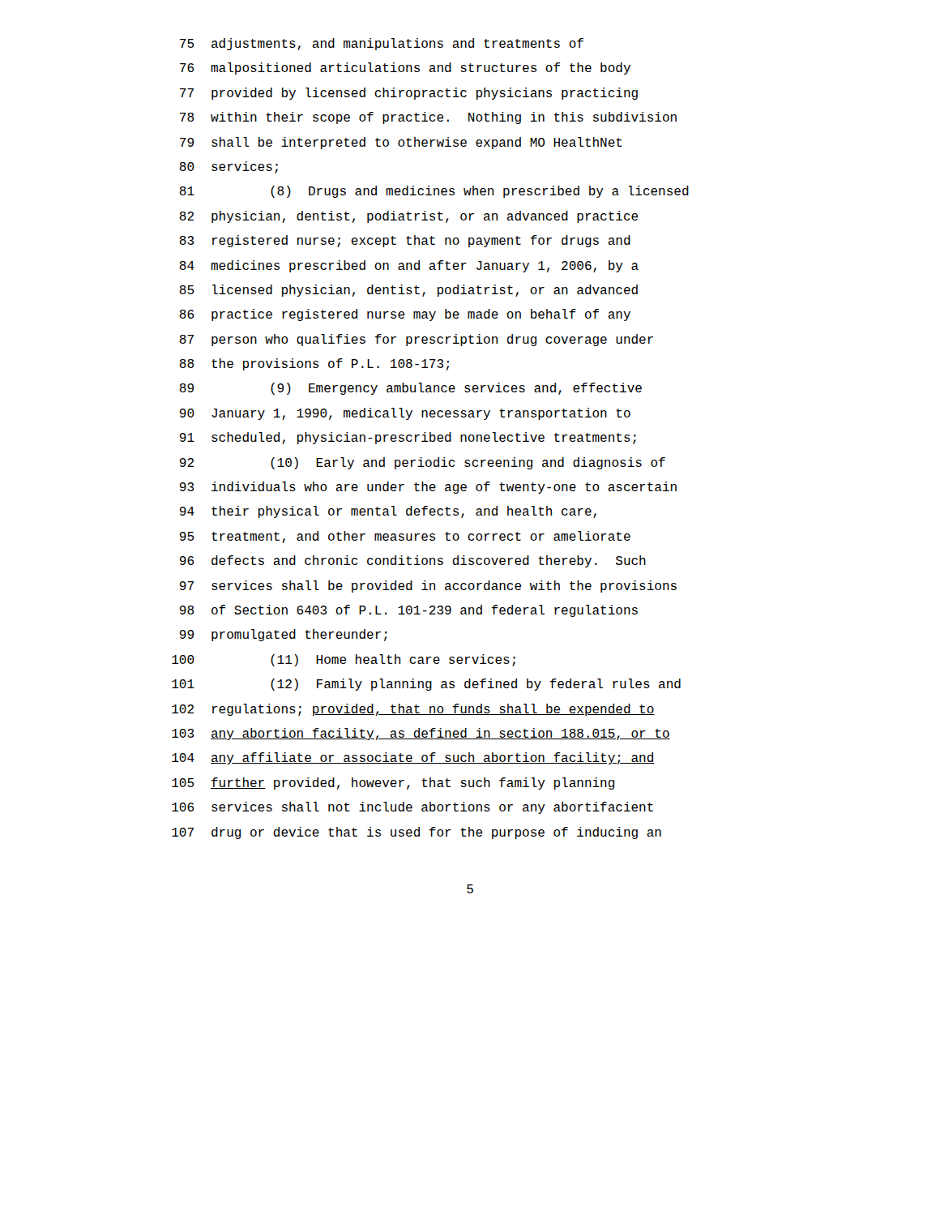adjustments, and manipulations and treatments of
malpositioned articulations and structures of the body
provided by licensed chiropractic physicians practicing
within their scope of practice. Nothing in this subdivision
shall be interpreted to otherwise expand MO HealthNet
services;
(8) Drugs and medicines when prescribed by a licensed
physician, dentist, podiatrist, or an advanced practice
registered nurse; except that no payment for drugs and
medicines prescribed on and after January 1, 2006, by a
licensed physician, dentist, podiatrist, or an advanced
practice registered nurse may be made on behalf of any
person who qualifies for prescription drug coverage under
the provisions of P.L. 108-173;
(9) Emergency ambulance services and, effective
January 1, 1990, medically necessary transportation to
scheduled, physician-prescribed nonelective treatments;
(10) Early and periodic screening and diagnosis of
individuals who are under the age of twenty-one to ascertain
their physical or mental defects, and health care,
treatment, and other measures to correct or ameliorate
defects and chronic conditions discovered thereby. Such
services shall be provided in accordance with the provisions
of Section 6403 of P.L. 101-239 and federal regulations
promulgated thereunder;
(11) Home health care services;
(12) Family planning as defined by federal rules and
regulations; provided, that no funds shall be expended to
any abortion facility, as defined in section 188.015, or to
any affiliate or associate of such abortion facility; and
further provided, however, that such family planning
services shall not include abortions or any abortifacient
drug or device that is used for the purpose of inducing an
5